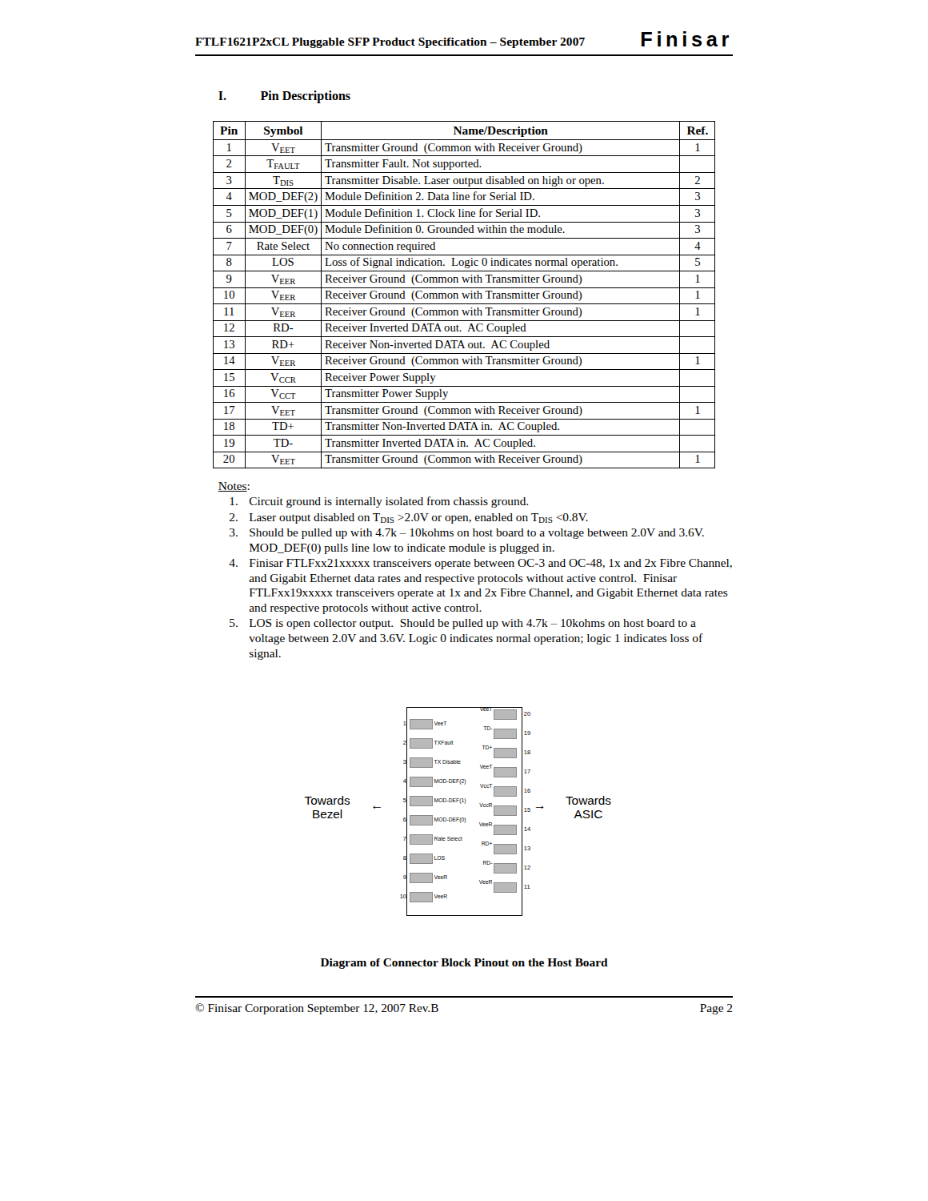FTLF1621P2xCL Pluggable SFP Product Specification – September 2007
Finisar
I. Pin Descriptions
| Pin | Symbol | Name/Description | Ref. |
| --- | --- | --- | --- |
| 1 | V EET | Transmitter Ground (Common with Receiver Ground) | 1 |
| 2 | T FAULT | Transmitter Fault. Not supported. | |
| 3 | T DIS | Transmitter Disable. Laser output disabled on high or open. | 2 |
| 4 | MOD_DEF(2) | Module Definition 2. Data line for Serial ID. | 3 |
| 5 | MOD_DEF(1) | Module Definition 1. Clock line for Serial ID. | 3 |
| 6 | MOD_DEF(0) | Module Definition 0. Grounded within the module. | 3 |
| 7 | Rate Select | No connection required | 4 |
| 8 | LOS | Loss of Signal indication. Logic 0 indicates normal operation. | 5 |
| 9 | V EER | Receiver Ground (Common with Transmitter Ground) | 1 |
| 10 | V EER | Receiver Ground (Common with Transmitter Ground) | 1 |
| 11 | V EER | Receiver Ground (Common with Transmitter Ground) | 1 |
| 12 | RD- | Receiver Inverted DATA out. AC Coupled | |
| 13 | RD+ | Receiver Non-inverted DATA out. AC Coupled | |
| 14 | V EER | Receiver Ground (Common with Transmitter Ground) | 1 |
| 15 | V CCR | Receiver Power Supply | |
| 16 | V CCT | Transmitter Power Supply | |
| 17 | V EET | Transmitter Ground (Common with Receiver Ground) | 1 |
| 18 | TD+ | Transmitter Non-Inverted DATA in. AC Coupled. | |
| 19 | TD- | Transmitter Inverted DATA in. AC Coupled. | |
| 20 | V EET | Transmitter Ground (Common with Receiver Ground) | 1 |
Notes:
Circuit ground is internally isolated from chassis ground.
Laser output disabled on TDIS >2.0V or open, enabled on TDIS <0.8V.
Should be pulled up with 4.7k – 10kohms on host board to a voltage between 2.0V and 3.6V. MOD_DEF(0) pulls line low to indicate module is plugged in.
Finisar FTLFxx21xxxxx transceivers operate between OC-3 and OC-48, 1x and 2x Fibre Channel, and Gigabit Ethernet data rates and respective protocols without active control. Finisar FTLFxx19xxxxx transceivers operate at 1x and 2x Fibre Channel, and Gigabit Ethernet data rates and respective protocols without active control.
LOS is open collector output. Should be pulled up with 4.7k – 10kohms on host board to a voltage between 2.0V and 3.6V. Logic 0 indicates normal operation; logic 1 indicates loss of signal.
1
VeeT
2
TXFault
3
TX Disable
4
MOD-DEF(2)
5
MOD-DEF(1)
6
MOD-DEF(0)
7
Rate Select
8
LOS
9
VeeR
10
VeeR
20
VeeT
19
TD-
18
TD+
17
VeeT
16
VccT
15
VccR
14
VeeR
13
RD+
12
RD-
11
VeeR
Towards
Bezel
←
→
Towards
ASIC
Diagram of Connector Block Pinout on the Host Board
© Finisar Corporation September 12, 2007 Rev.B
Page 2